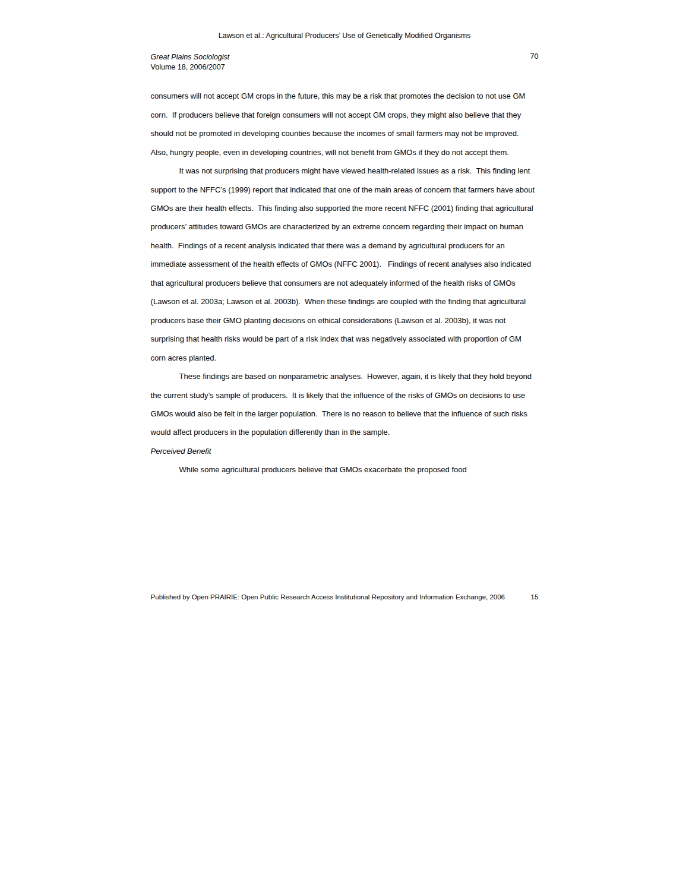Lawson et al.: Agricultural Producers’ Use of Genetically Modified Organisms
Great Plains Sociologist
Volume 18, 2006/2007
70
consumers will not accept GM crops in the future, this may be a risk that promotes the decision to not use GM corn. If producers believe that foreign consumers will not accept GM crops, they might also believe that they should not be promoted in developing counties because the incomes of small farmers may not be improved. Also, hungry people, even in developing countries, will not benefit from GMOs if they do not accept them.
It was not surprising that producers might have viewed health-related issues as a risk. This finding lent support to the NFFC’s (1999) report that indicated that one of the main areas of concern that farmers have about GMOs are their health effects. This finding also supported the more recent NFFC (2001) finding that agricultural producers’ attitudes toward GMOs are characterized by an extreme concern regarding their impact on human health. Findings of a recent analysis indicated that there was a demand by agricultural producers for an immediate assessment of the health effects of GMOs (NFFC 2001). Findings of recent analyses also indicated that agricultural producers believe that consumers are not adequately informed of the health risks of GMOs (Lawson et al. 2003a; Lawson et al. 2003b). When these findings are coupled with the finding that agricultural producers base their GMO planting decisions on ethical considerations (Lawson et al. 2003b), it was not surprising that health risks would be part of a risk index that was negatively associated with proportion of GM corn acres planted.
These findings are based on nonparametric analyses. However, again, it is likely that they hold beyond the current study’s sample of producers. It is likely that the influence of the risks of GMOs on decisions to use GMOs would also be felt in the larger population. There is no reason to believe that the influence of such risks would affect producers in the population differently than in the sample.
Perceived Benefit
While some agricultural producers believe that GMOs exacerbate the proposed food
Published by Open PRAIRIE: Open Public Research Access Institutional Repository and Information Exchange, 2006 15